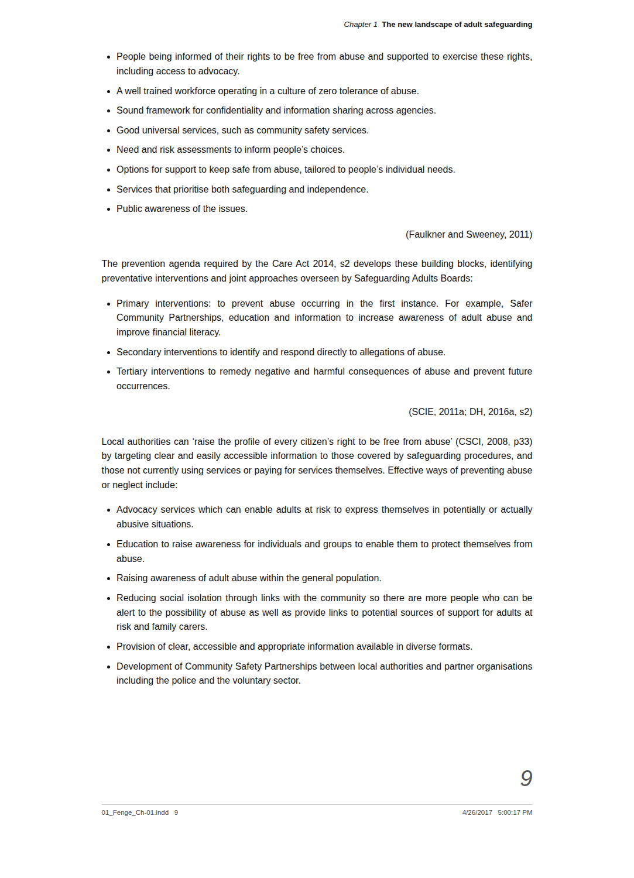Chapter 1 The new landscape of adult safeguarding
People being informed of their rights to be free from abuse and supported to exercise these rights, including access to advocacy.
A well trained workforce operating in a culture of zero tolerance of abuse.
Sound framework for confidentiality and information sharing across agencies.
Good universal services, such as community safety services.
Need and risk assessments to inform people’s choices.
Options for support to keep safe from abuse, tailored to people’s individual needs.
Services that prioritise both safeguarding and independence.
Public awareness of the issues.
(Faulkner and Sweeney, 2011)
The prevention agenda required by the Care Act 2014, s2 develops these building blocks, identifying preventative interventions and joint approaches overseen by Safeguarding Adults Boards:
Primary interventions: to prevent abuse occurring in the first instance. For example, Safer Community Partnerships, education and information to increase awareness of adult abuse and improve financial literacy.
Secondary interventions to identify and respond directly to allegations of abuse.
Tertiary interventions to remedy negative and harmful consequences of abuse and prevent future occurrences.
(SCIE, 2011a; DH, 2016a, s2)
Local authorities can ‘raise the profile of every citizen’s right to be free from abuse’ (CSCI, 2008, p33) by targeting clear and easily accessible information to those covered by safeguarding procedures, and those not currently using services or paying for services themselves. Effective ways of preventing abuse or neglect include:
Advocacy services which can enable adults at risk to express themselves in potentially or actually abusive situations.
Education to raise awareness for individuals and groups to enable them to protect themselves from abuse.
Raising awareness of adult abuse within the general population.
Reducing social isolation through links with the community so there are more people who can be alert to the possibility of abuse as well as provide links to potential sources of support for adults at risk and family carers.
Provision of clear, accessible and appropriate information available in diverse formats.
Development of Community Safety Partnerships between local authorities and partner organisations including the police and the voluntary sector.
9
01_Fenge_Ch-01.indd 9 4/26/2017 5:00:17 PM